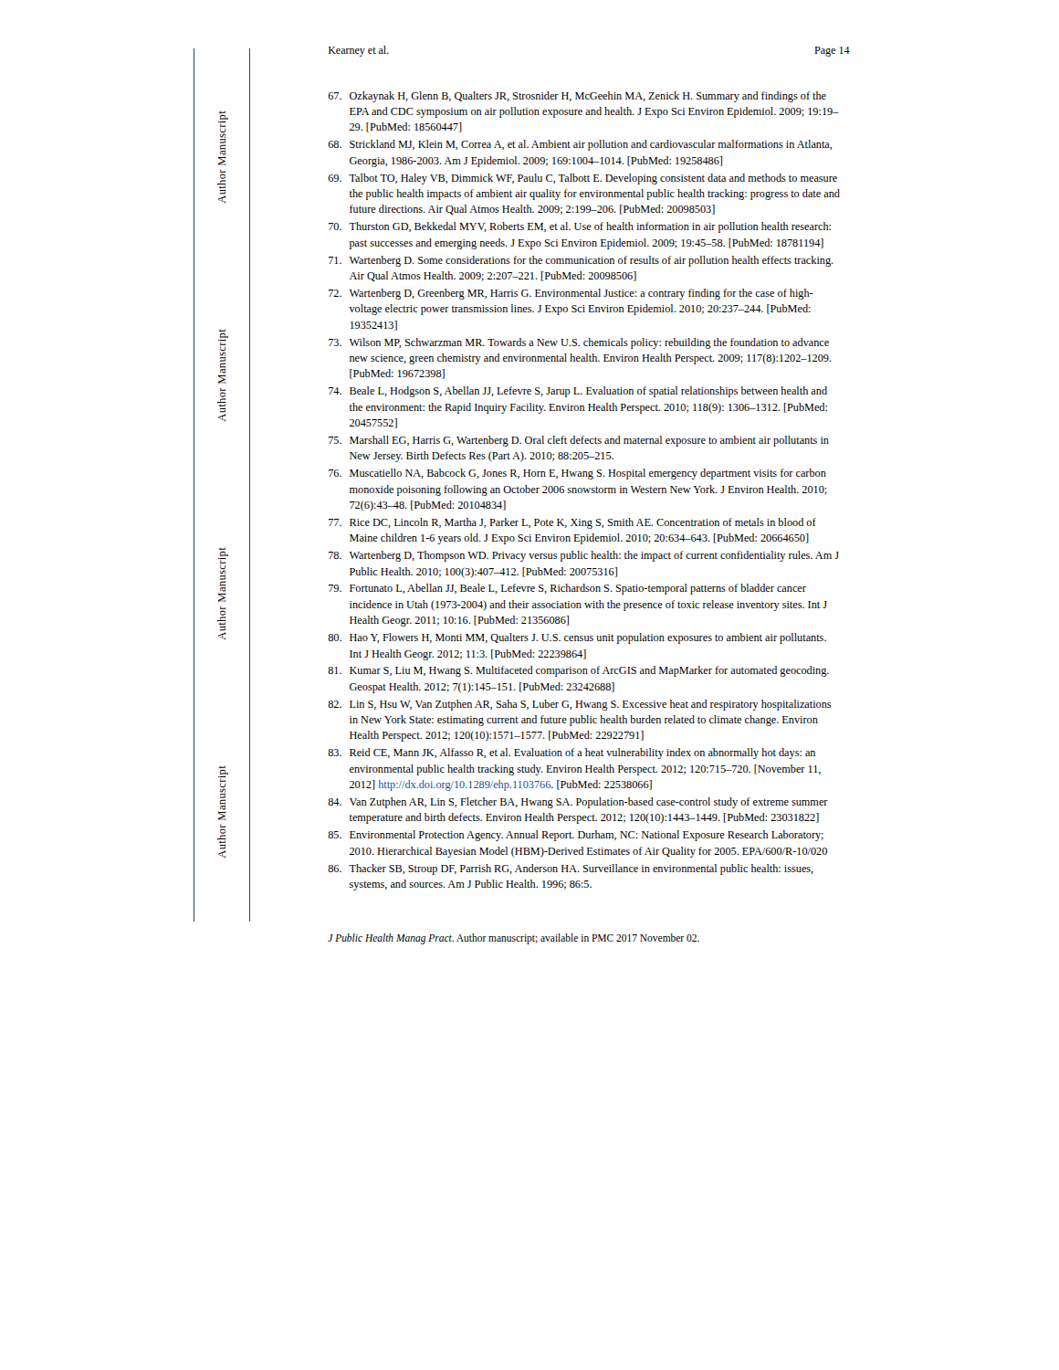Author Manuscript Author Manuscript Author Manuscript Author Manuscript
Kearney et al.
Page 14
67. Ozkaynak H, Glenn B, Qualters JR, Strosnider H, McGeehin MA, Zenick H. Summary and findings of the EPA and CDC symposium on air pollution exposure and health. J Expo Sci Environ Epidemiol. 2009; 19:19–29. [PubMed: 18560447]
68. Strickland MJ, Klein M, Correa A, et al. Ambient air pollution and cardiovascular malformations in Atlanta, Georgia, 1986-2003. Am J Epidemiol. 2009; 169:1004–1014. [PubMed: 19258486]
69. Talbot TO, Haley VB, Dimmick WF, Paulu C, Talbott E. Developing consistent data and methods to measure the public health impacts of ambient air quality for environmental public health tracking: progress to date and future directions. Air Qual Atmos Health. 2009; 2:199–206. [PubMed: 20098503]
70. Thurston GD, Bekkedal MYV, Roberts EM, et al. Use of health information in air pollution health research: past successes and emerging needs. J Expo Sci Environ Epidemiol. 2009; 19:45–58. [PubMed: 18781194]
71. Wartenberg D. Some considerations for the communication of results of air pollution health effects tracking. Air Qual Atmos Health. 2009; 2:207–221. [PubMed: 20098506]
72. Wartenberg D, Greenberg MR, Harris G. Environmental Justice: a contrary finding for the case of high-voltage electric power transmission lines. J Expo Sci Environ Epidemiol. 2010; 20:237–244. [PubMed: 19352413]
73. Wilson MP, Schwarzman MR. Towards a New U.S. chemicals policy: rebuilding the foundation to advance new science, green chemistry and environmental health. Environ Health Perspect. 2009; 117(8):1202–1209. [PubMed: 19672398]
74. Beale L, Hodgson S, Abellan JJ, Lefevre S, Jarup L. Evaluation of spatial relationships between health and the environment: the Rapid Inquiry Facility. Environ Health Perspect. 2010; 118(9): 1306–1312. [PubMed: 20457552]
75. Marshall EG, Harris G, Wartenberg D. Oral cleft defects and maternal exposure to ambient air pollutants in New Jersey. Birth Defects Res (Part A). 2010; 88:205–215.
76. Muscatiello NA, Babcock G, Jones R, Horn E, Hwang S. Hospital emergency department visits for carbon monoxide poisoning following an October 2006 snowstorm in Western New York. J Environ Health. 2010; 72(6):43–48. [PubMed: 20104834]
77. Rice DC, Lincoln R, Martha J, Parker L, Pote K, Xing S, Smith AE. Concentration of metals in blood of Maine children 1-6 years old. J Expo Sci Environ Epidemiol. 2010; 20:634–643. [PubMed: 20664650]
78. Wartenberg D, Thompson WD. Privacy versus public health: the impact of current confidentiality rules. Am J Public Health. 2010; 100(3):407–412. [PubMed: 20075316]
79. Fortunato L, Abellan JJ, Beale L, Lefevre S, Richardson S. Spatio-temporal patterns of bladder cancer incidence in Utah (1973-2004) and their association with the presence of toxic release inventory sites. Int J Health Geogr. 2011; 10:16. [PubMed: 21356086]
80. Hao Y, Flowers H, Monti MM, Qualters J. U.S. census unit population exposures to ambient air pollutants. Int J Health Geogr. 2012; 11:3. [PubMed: 22239864]
81. Kumar S, Liu M, Hwang S. Multifaceted comparison of ArcGIS and MapMarker for automated geocoding. Geospat Health. 2012; 7(1):145–151. [PubMed: 23242688]
82. Lin S, Hsu W, Van Zutphen AR, Saha S, Luber G, Hwang S. Excessive heat and respiratory hospitalizations in New York State: estimating current and future public health burden related to climate change. Environ Health Perspect. 2012; 120(10):1571–1577. [PubMed: 22922791]
83. Reid CE, Mann JK, Alfasso R, et al. Evaluation of a heat vulnerability index on abnormally hot days: an environmental public health tracking study. Environ Health Perspect. 2012; 120:715–720. [November 11, 2012] http://dx.doi.org/10.1289/ehp.1103766. [PubMed: 22538066]
84. Van Zutphen AR, Lin S, Fletcher BA, Hwang SA. Population-based case-control study of extreme summer temperature and birth defects. Environ Health Perspect. 2012; 120(10):1443–1449. [PubMed: 23031822]
85. Environmental Protection Agency. Annual Report. Durham, NC: National Exposure Research Laboratory; 2010. Hierarchical Bayesian Model (HBM)-Derived Estimates of Air Quality for 2005. EPA/600/R-10/020
86. Thacker SB, Stroup DF, Parrish RG, Anderson HA. Surveillance in environmental public health: issues, systems, and sources. Am J Public Health. 1996; 86:5.
J Public Health Manag Pract. Author manuscript; available in PMC 2017 November 02.